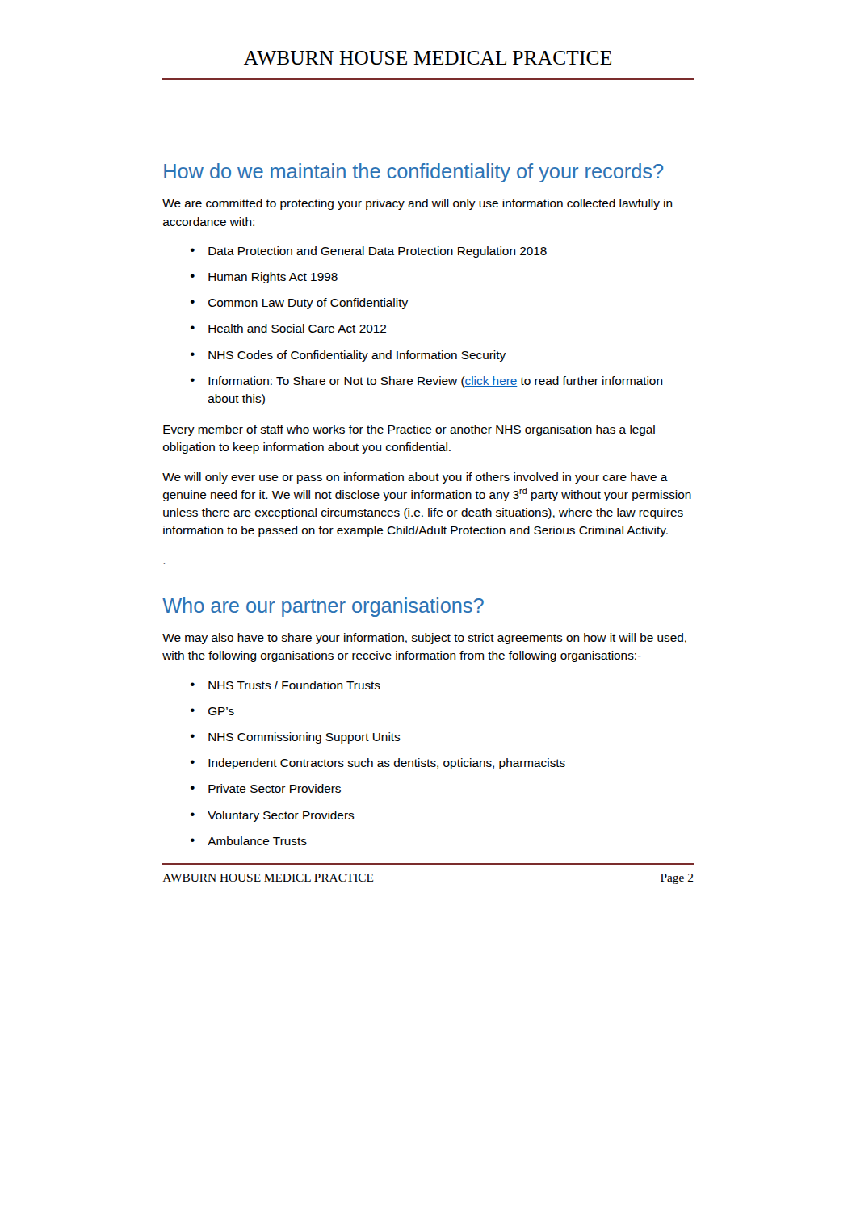AWBURN HOUSE MEDICAL PRACTICE
How do we maintain the confidentiality of your records?
We are committed to protecting your privacy and will only use information collected lawfully in accordance with:
Data Protection and General Data Protection Regulation 2018
Human Rights Act 1998
Common Law Duty of Confidentiality
Health and Social Care Act 2012
NHS Codes of Confidentiality and Information Security
Information: To Share or Not to Share Review (click here to read further information about this)
Every member of staff who works for the Practice or another NHS organisation has a legal obligation to keep information about you confidential.
We will only ever use or pass on information about you if others involved in your care have a genuine need for it. We will not disclose your information to any 3rd party without your permission unless there are exceptional circumstances (i.e. life or death situations), where the law requires information to be passed on for example Child/Adult Protection and Serious Criminal Activity.
.
Who are our partner organisations?
We may also have to share your information, subject to strict agreements on how it will be used, with the following organisations or receive information from the following organisations:-
NHS Trusts / Foundation Trusts
GP’s
NHS Commissioning Support Units
Independent Contractors such as dentists, opticians, pharmacists
Private Sector Providers
Voluntary Sector Providers
Ambulance Trusts
AWBURN HOUSE MEDICL PRACTICE Page 2